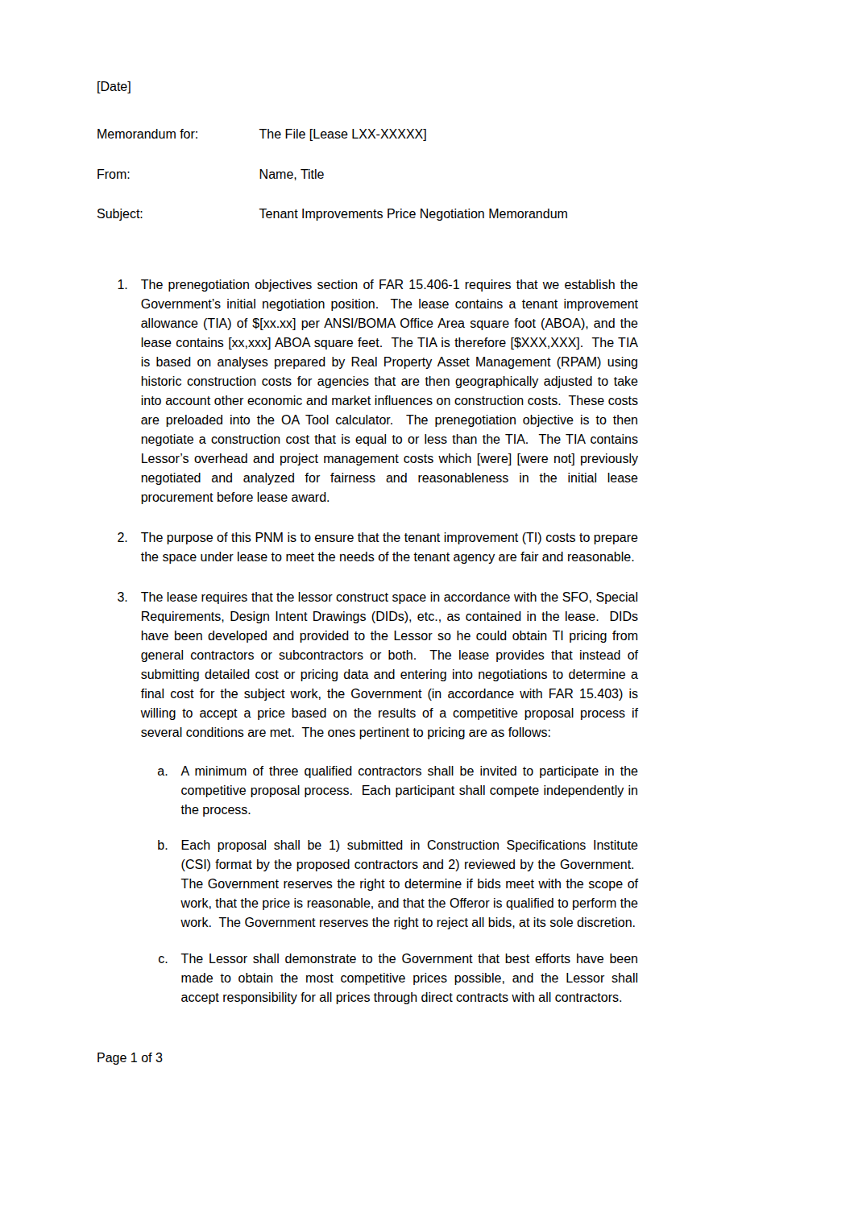[Date]
| Memorandum for: | The File [Lease LXX-XXXXX] |
| From: | Name, Title |
| Subject: | Tenant Improvements Price Negotiation Memorandum |
The prenegotiation objectives section of FAR 15.406-1 requires that we establish the Government’s initial negotiation position. The lease contains a tenant improvement allowance (TIA) of $[xx.xx] per ANSI/BOMA Office Area square foot (ABOA), and the lease contains [xx,xxx] ABOA square feet. The TIA is therefore [$XXX,XXX]. The TIA is based on analyses prepared by Real Property Asset Management (RPAM) using historic construction costs for agencies that are then geographically adjusted to take into account other economic and market influences on construction costs. These costs are preloaded into the OA Tool calculator. The prenegotiation objective is to then negotiate a construction cost that is equal to or less than the TIA. The TIA contains Lessor’s overhead and project management costs which [were] [were not] previously negotiated and analyzed for fairness and reasonableness in the initial lease procurement before lease award.
The purpose of this PNM is to ensure that the tenant improvement (TI) costs to prepare the space under lease to meet the needs of the tenant agency are fair and reasonable.
The lease requires that the lessor construct space in accordance with the SFO, Special Requirements, Design Intent Drawings (DIDs), etc., as contained in the lease. DIDs have been developed and provided to the Lessor so he could obtain TI pricing from general contractors or subcontractors or both. The lease provides that instead of submitting detailed cost or pricing data and entering into negotiations to determine a final cost for the subject work, the Government (in accordance with FAR 15.403) is willing to accept a price based on the results of a competitive proposal process if several conditions are met. The ones pertinent to pricing are as follows:
A minimum of three qualified contractors shall be invited to participate in the competitive proposal process. Each participant shall compete independently in the process.
Each proposal shall be 1) submitted in Construction Specifications Institute (CSI) format by the proposed contractors and 2) reviewed by the Government. The Government reserves the right to determine if bids meet with the scope of work, that the price is reasonable, and that the Offeror is qualified to perform the work. The Government reserves the right to reject all bids, at its sole discretion.
The Lessor shall demonstrate to the Government that best efforts have been made to obtain the most competitive prices possible, and the Lessor shall accept responsibility for all prices through direct contracts with all contractors.
Page 1 of 3